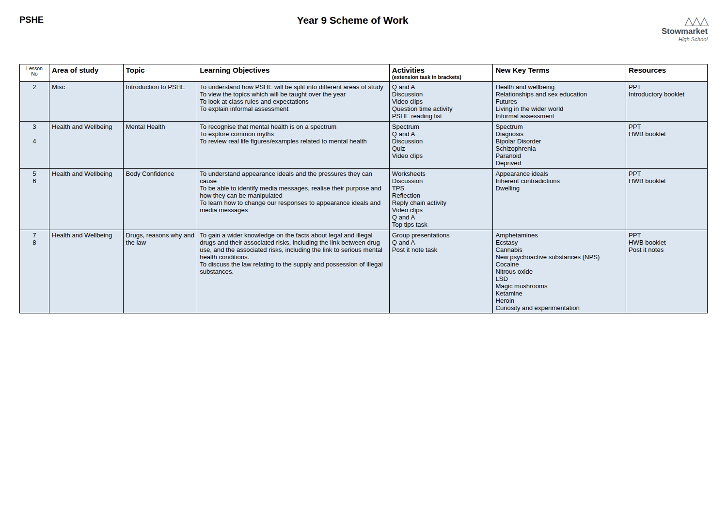PSHE
Year 9 Scheme of Work
△△△
Stowmarket
High School
| Lesson No | Area of study | Topic | Learning Objectives | Activities (extension task in brackets) | New Key Terms | Resources |
| --- | --- | --- | --- | --- | --- | --- |
| 2 | Misc | Introduction to PSHE | To understand how PSHE will be split into different areas of study To view the topics which will be taught over the year To look at class rules and expectations To explain informal assessment | Q and A Discussion Video clips Question time activity PSHE reading list | Health and wellbeing Relationships and sex education Futures Living in the wider world Informal assessment | PPT Introductory booklet |
| 3 4 | Health and Wellbeing | Mental Health | To recognise that mental health is on a spectrum To explore common myths To review real life figures/examples related to mental health | Spectrum Q and A Discussion Quiz Video clips | Spectrum Diagnosis Bipolar Disorder Schizophrenia Paranoid Deprived | PPT HWB booklet |
| 5 6 | Health and Wellbeing | Body Confidence | To understand appearance ideals and the pressures they can cause To be able to identify media messages, realise their purpose and how they can be manipulated To learn how to change our responses to appearance ideals and media messages | Worksheets Discussion TPS Reflection Reply chain activity Video clips Q and A Top tips task | Appearance ideals Inherent contradictions Dwelling | PPT HWB booklet |
| 7 8 | Health and Wellbeing | Drugs, reasons why and the law | To gain a wider knowledge on the facts about legal and illegal drugs and their associated risks, including the link between drug use, and the associated risks, including the link to serious mental health conditions. To discuss the law relating to the supply and possession of illegal substances. | Group presentations Q and A Post it note task | Amphetamines Ecstasy Cannabis New psychoactive substances (NPS) Cocaine Nitrous oxide LSD Magic mushrooms Ketamine Heroin Curiosity and experimentation | PPT HWB booklet Post it notes |